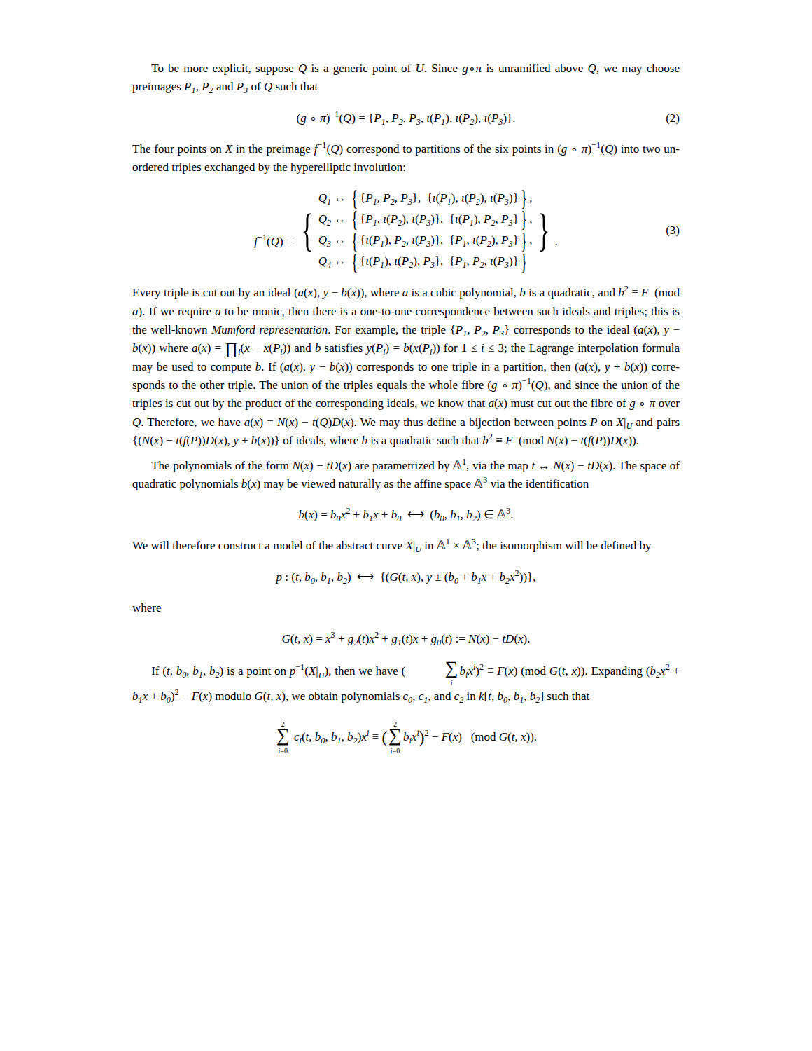To be more explicit, suppose Q is a generic point of U. Since g∘π is unramified above Q, we may choose preimages P1, P2 and P3 of Q such that
(g ∘ π)−1(Q) = {P1, P2, P3, ι(P1), ι(P2), ι(P3)}.
(2)
The four points on X in the preimage f−1(Q) correspond to partitions of the six points in (g ∘ π)−1(Q) into two unordered triples exchanged by the hyperelliptic involution:
f−1(Q) = { Q1 ↔ {{P1, P2, P3}, {ι(P1), ι(P2), ι(P3)}}, Q2 ↔ {{P1, ι(P2), ι(P3)}, {ι(P1), P2, P3}}, Q3 ↔ {{ι(P1), P2, ι(P3)}, {P1, ι(P2), P3}}, Q4 ↔ {{ι(P1), ι(P2), P3}, {P1, P2, ι(P3)}} } .
(3)
Every triple is cut out by an ideal (a(x), y − b(x)), where a is a cubic polynomial, b is a quadratic, and b2 ≡ F (mod a). If we require a to be monic, then there is a one-to-one correspondence between such ideals and triples; this is the well-known Mumford representation. For example, the triple {P1, P2, P3} corresponds to the ideal (a(x), y − b(x)) where a(x) = ∏i(x − x(Pi)) and b satisfies y(Pi) = b(x(Pi)) for 1 ≤ i ≤ 3; the Lagrange interpolation formula may be used to compute b. If (a(x), y − b(x)) corresponds to one triple in a partition, then (a(x), y + b(x)) corresponds to the other triple. The union of the triples equals the whole fibre (g ∘ π)−1(Q), and since the union of the triples is cut out by the product of the corresponding ideals, we know that a(x) must cut out the fibre of g ∘ π over Q. Therefore, we have a(x) = N(x) − t(Q)D(x). We may thus define a bijection between points P on X|U and pairs {(N(x) − t(f(P))D(x), y ± b(x))} of ideals, where b is a quadratic such that b2 ≡ F (mod N(x) − t(f(P))D(x)).
The polynomials of the form N(x) − tD(x) are parametrized by 𝔸1, via the map t ↔ N(x) − tD(x). The space of quadratic polynomials b(x) may be viewed naturally as the affine space 𝔸3 via the identification
b(x) = b0x2 + b1x + b0 ⟷ (b0, b1, b2) ∈ 𝔸3.
We will therefore construct a model of the abstract curve X|U in 𝔸1 × 𝔸3; the isomorphism will be defined by
p : (t, b0, b1, b2) ⟷ {(G(t, x), y ± (b0 + b1x + b2x2))},
where
G(t, x) = x3 + g2(t)x2 + g1(t)x + g0(t) := N(x) − tD(x).
If (t, b0, b1, b2) is a point on p−1(X|U), then we have (∑i bixi)2 ≡ F(x) (mod G(t, x)). Expanding (b2x2 + b1x + b0)2 − F(x) modulo G(t, x), we obtain polynomials c0, c1, and c2 in k[t, b0, b1, b2] such that
2∑i=0 ci(t, b0, b1, b2)xi ≡ (2∑i=0 bixi)2 − F(x) (mod G(t, x)).